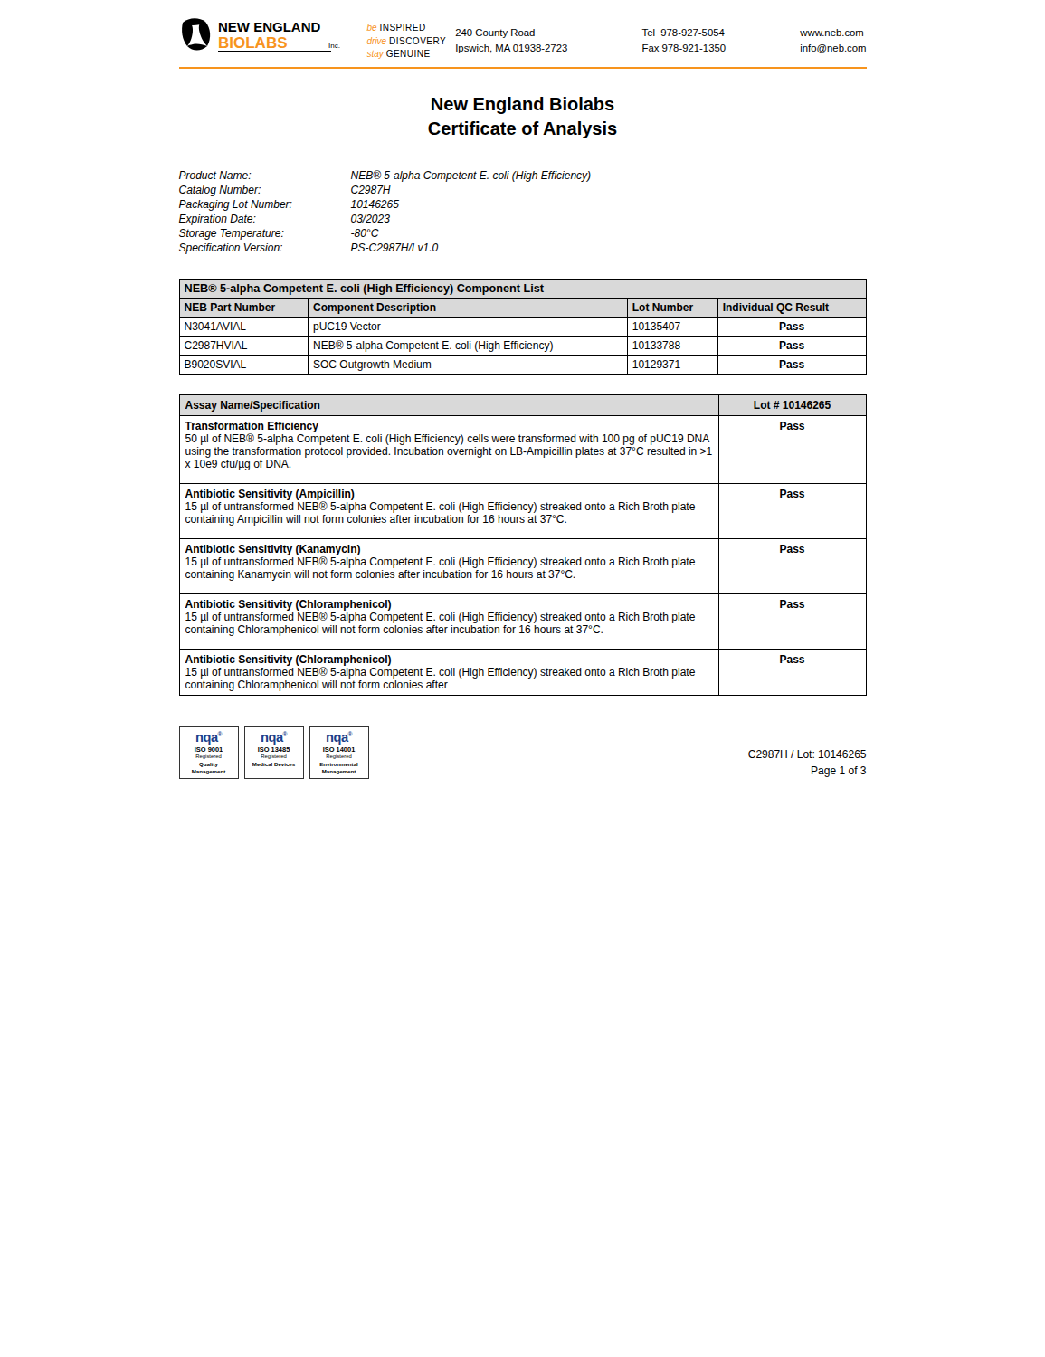be INSPIRED
drive DISCOVERY
stay GENUINE
240 County Road
Ipswich, MA 01938-2723
Tel 978-927-5054
Fax 978-921-1350
www.neb.com
info@neb.com
New England Biolabs
Certificate of Analysis
| Product Name: | NEB® 5-alpha Competent E. coli (High Efficiency) |
| Catalog Number: | C2987H |
| Packaging Lot Number: | 10146265 |
| Expiration Date: | 03/2023 |
| Storage Temperature: | -80°C |
| Specification Version: | PS-C2987H/I v1.0 |
| NEB® 5-alpha Competent E. coli (High Efficiency) Component List |
| --- |
| NEB Part Number | Component Description | Lot Number | Individual QC Result |
| N3041AVIAL | pUC19 Vector | 10135407 | Pass |
| C2987HVIAL | NEB® 5-alpha Competent E. coli (High Efficiency) | 10133788 | Pass |
| B9020SVIAL | SOC Outgrowth Medium | 10129371 | Pass |
| Assay Name/Specification | Lot # 10146265 |
| --- | --- |
| Transformation Efficiency 50 µl of NEB® 5-alpha Competent E. coli (High Efficiency) cells were transformed with 100 pg of pUC19 DNA using the transformation protocol provided. Incubation overnight on LB-Ampicillin plates at 37°C resulted in >1 x 10e9 cfu/µg of DNA. | Pass |
| Antibiotic Sensitivity (Ampicillin) 15 µl of untransformed NEB® 5-alpha Competent E. coli (High Efficiency) streaked onto a Rich Broth plate containing Ampicillin will not form colonies after incubation for 16 hours at 37°C. | Pass |
| Antibiotic Sensitivity (Kanamycin) 15 µl of untransformed NEB® 5-alpha Competent E. coli (High Efficiency) streaked onto a Rich Broth plate containing Kanamycin will not form colonies after incubation for 16 hours at 37°C. | Pass |
| Antibiotic Sensitivity (Chloramphenicol) 15 µl of untransformed NEB® 5-alpha Competent E. coli (High Efficiency) streaked onto a Rich Broth plate containing Chloramphenicol will not form colonies after incubation for 16 hours at 37°C. | Pass |
| Antibiotic Sensitivity (Chloramphenicol) 15 µl of untransformed NEB® 5-alpha Competent E. coli (High Efficiency) streaked onto a Rich Broth plate containing Chloramphenicol will not form colonies after | Pass |
nqa®
ISO 9001 Registered Quality
Management
nqa®
ISO 13485 Registered Medical Devices
nqa®
ISO 14001 Registered Environmental
Management
C2987H / Lot: 10146265
Page 1 of 3